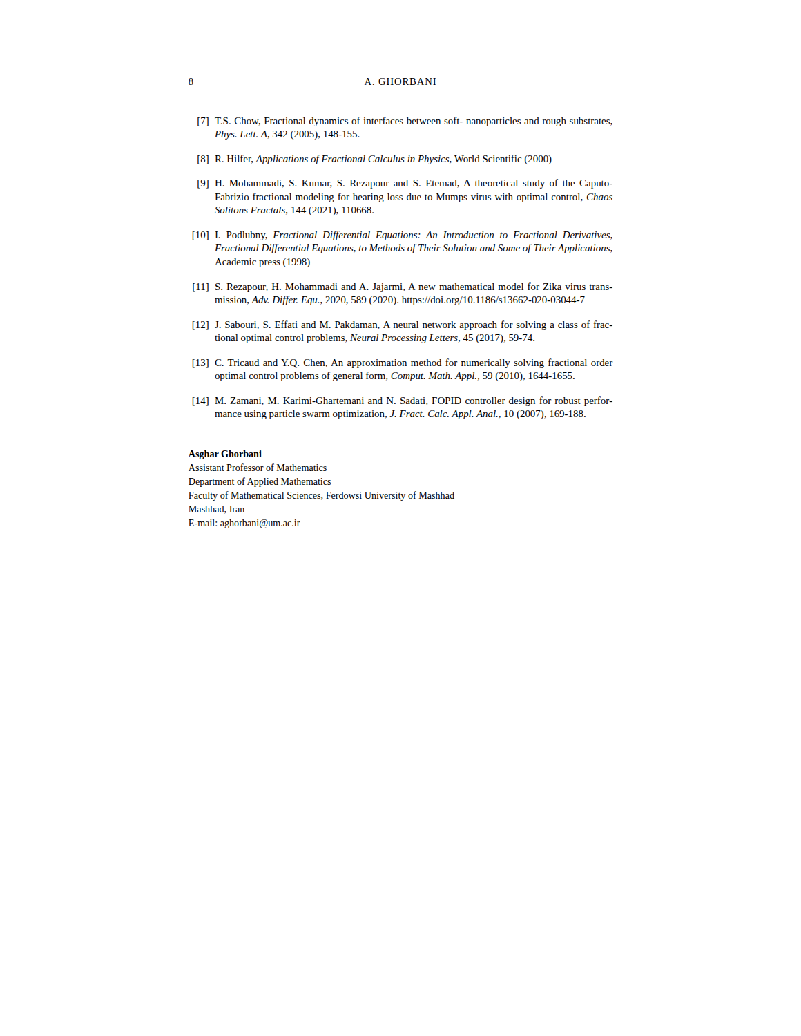8 A. GHORBANI
[7] T.S. Chow, Fractional dynamics of interfaces between soft- nanoparticles and rough substrates, Phys. Lett. A, 342 (2005), 148-155.
[8] R. Hilfer, Applications of Fractional Calculus in Physics, World Scientific (2000)
[9] H. Mohammadi, S. Kumar, S. Rezapour and S. Etemad, A theoretical study of the Caputo-Fabrizio fractional modeling for hearing loss due to Mumps virus with optimal control, Chaos Solitons Fractals, 144 (2021), 110668.
[10] I. Podlubny, Fractional Differential Equations: An Introduction to Fractional Derivatives, Fractional Differential Equations, to Methods of Their Solution and Some of Their Applications, Academic press (1998)
[11] S. Rezapour, H. Mohammadi and A. Jajarmi, A new mathematical model for Zika virus transmission, Adv. Differ. Equ., 2020, 589 (2020). https://doi.org/10.1186/s13662-020-03044-7
[12] J. Sabouri, S. Effati and M. Pakdaman, A neural network approach for solving a class of fractional optimal control problems, Neural Processing Letters, 45 (2017), 59-74.
[13] C. Tricaud and Y.Q. Chen, An approximation method for numerically solving fractional order optimal control problems of general form, Comput. Math. Appl., 59 (2010), 1644-1655.
[14] M. Zamani, M. Karimi-Ghartemani and N. Sadati, FOPID controller design for robust performance using particle swarm optimization, J. Fract. Calc. Appl. Anal., 10 (2007), 169-188.
Asghar Ghorbani
Assistant Professor of Mathematics
Department of Applied Mathematics
Faculty of Mathematical Sciences, Ferdowsi University of Mashhad
Mashhad, Iran
E-mail: aghorbani@um.ac.ir